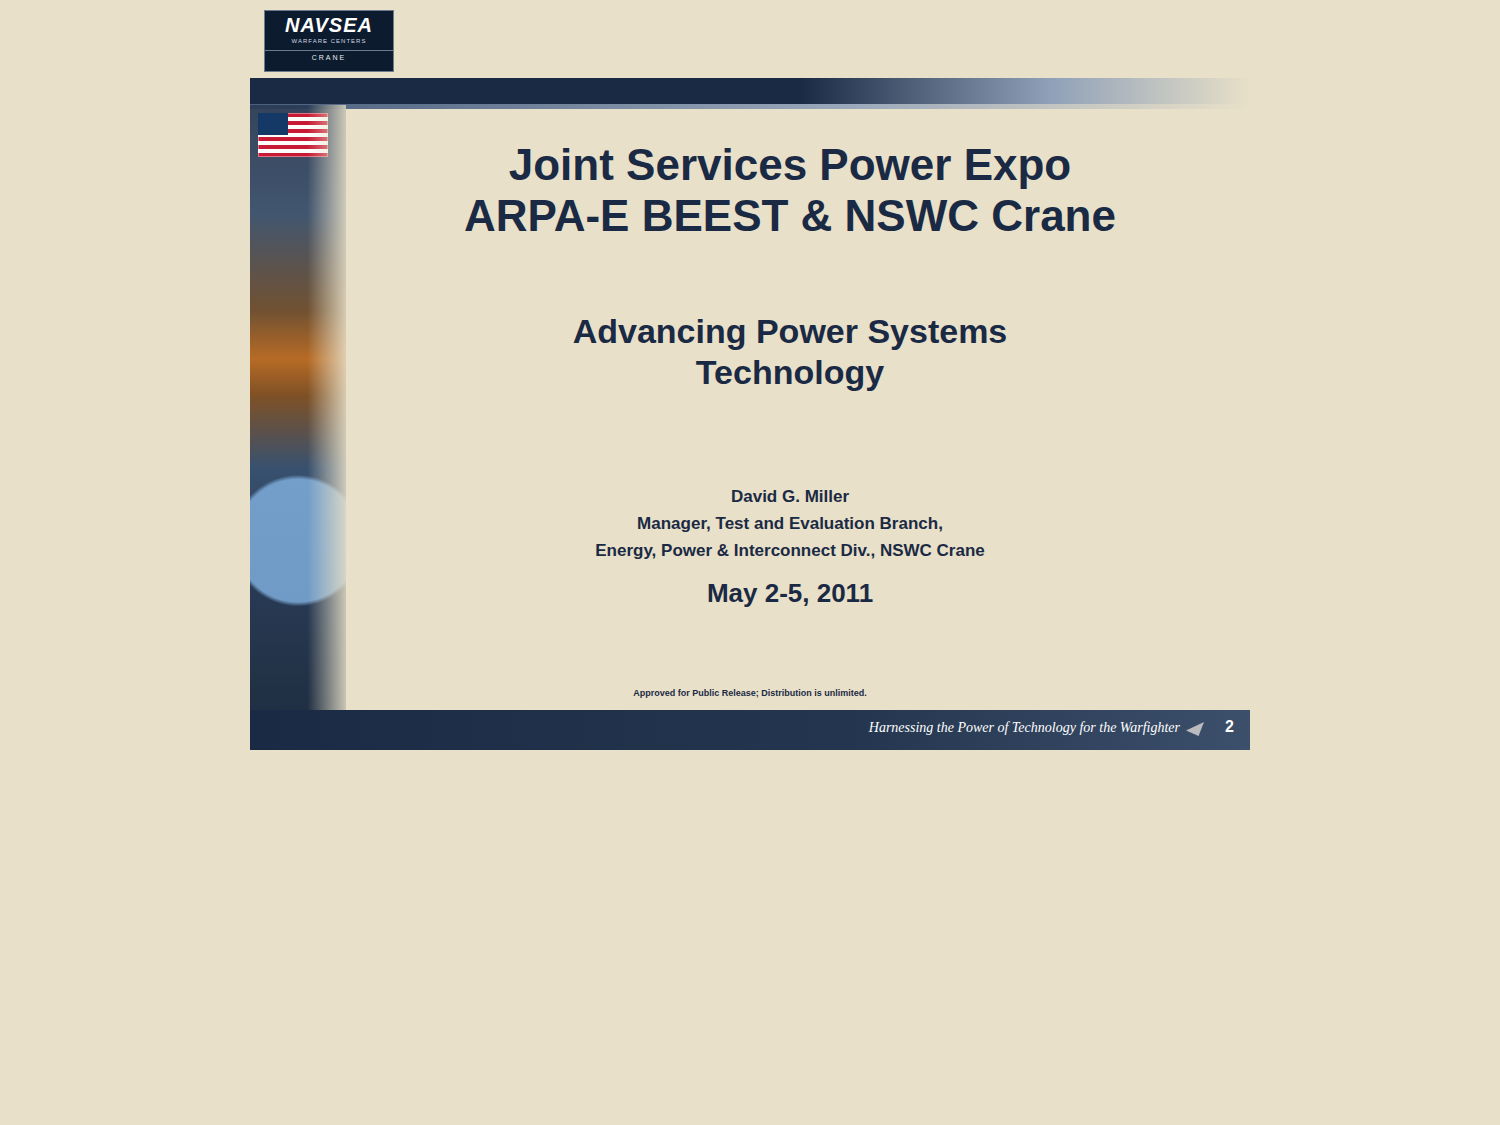NAVSEA
WARFARE CENTERS
CRANE
Joint Services Power Expo
ARPA-E BEEST & NSWC Crane
Advancing Power Systems
Technology
David G. Miller
Manager, Test and Evaluation Branch,
Energy, Power & Interconnect Div., NSWC Crane
May 2-5, 2011
Approved for Public Release; Distribution is unlimited.
Harnessing the Power of Technology for the Warfighter 2